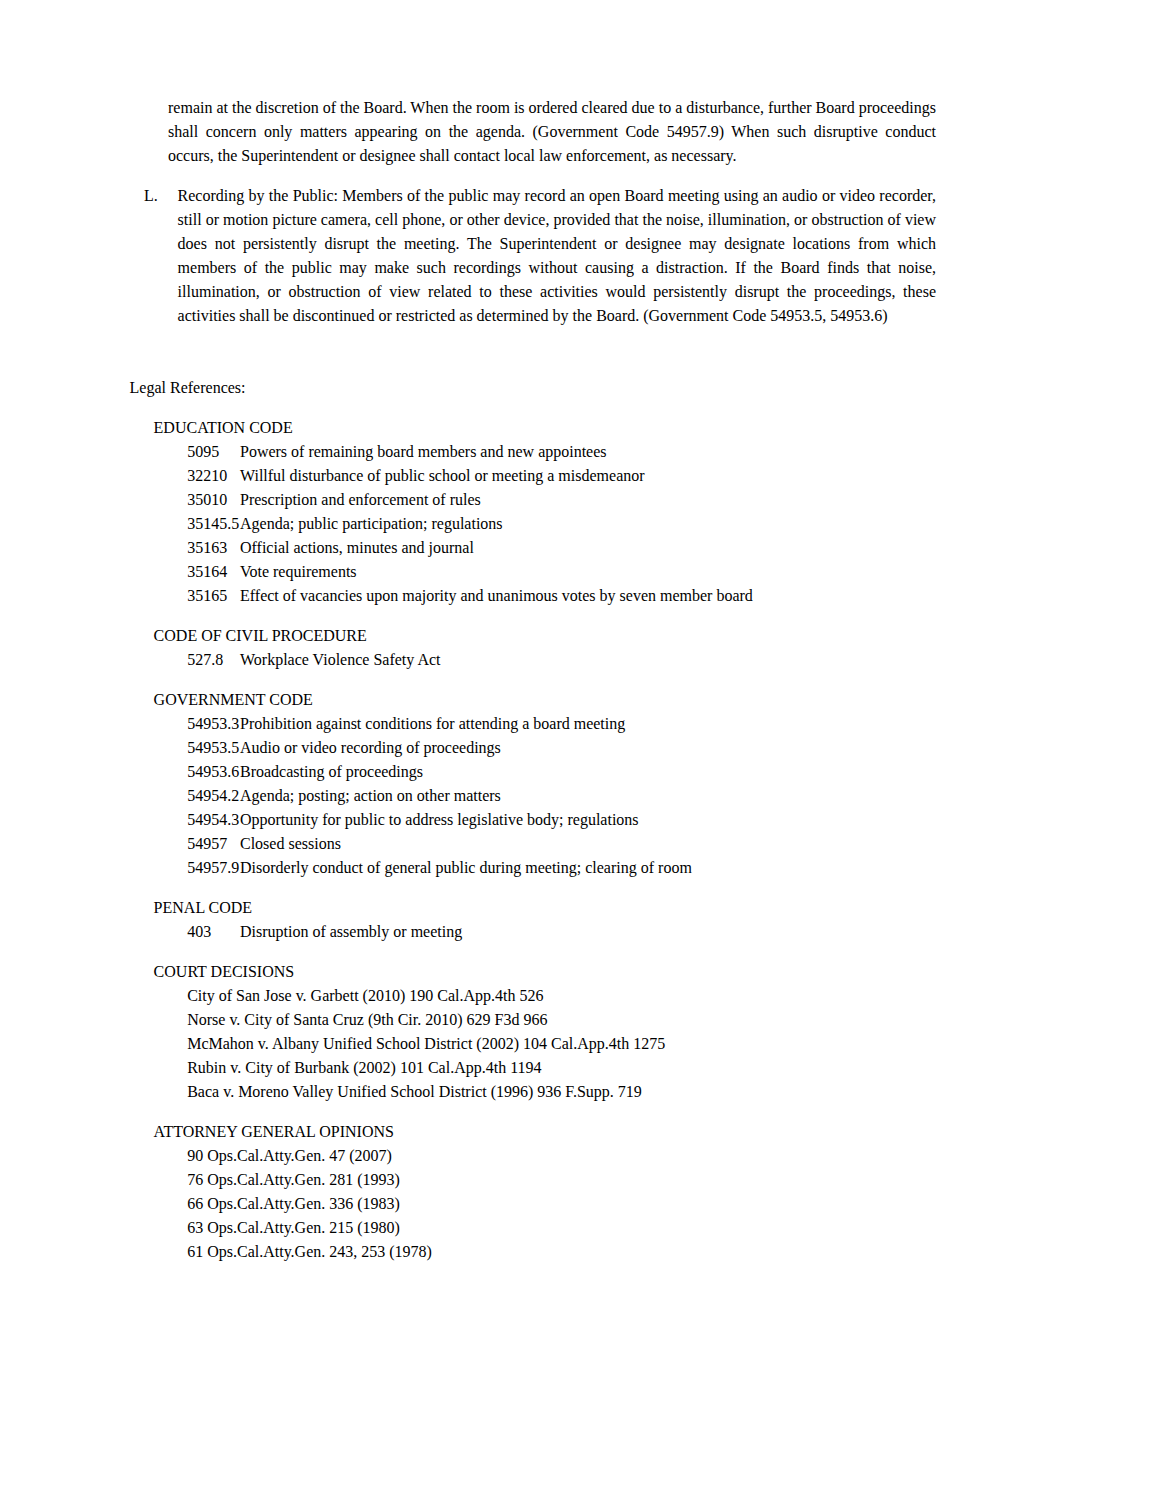remain at the discretion of the Board. When the room is ordered cleared due to a disturbance, further Board proceedings shall concern only matters appearing on the agenda. (Government Code 54957.9) When such disruptive conduct occurs, the Superintendent or designee shall contact local law enforcement, as necessary.
L.
Recording by the Public: Members of the public may record an open Board meeting using an audio or video recorder, still or motion picture camera, cell phone, or other device, provided that the noise, illumination, or obstruction of view does not persistently disrupt the meeting. The Superintendent or designee may designate locations from which members of the public may make such recordings without causing a distraction. If the Board finds that noise, illumination, or obstruction of view related to these activities would persistently disrupt the proceedings, these activities shall be discontinued or restricted as determined by the Board. (Government Code 54953.5, 54953.6)
Legal References:
EDUCATION CODE
5095 Powers of remaining board members and new appointees
32210 Willful disturbance of public school or meeting a misdemeanor
35010 Prescription and enforcement of rules
35145.5 Agenda; public participation; regulations
35163 Official actions, minutes and journal
35164 Vote requirements
35165 Effect of vacancies upon majority and unanimous votes by seven member board
CODE OF CIVIL PROCEDURE
527.8 Workplace Violence Safety Act
GOVERNMENT CODE
54953.3 Prohibition against conditions for attending a board meeting
54953.5 Audio or video recording of proceedings
54953.6 Broadcasting of proceedings
54954.2 Agenda; posting; action on other matters
54954.3 Opportunity for public to address legislative body; regulations
54957 Closed sessions
54957.9 Disorderly conduct of general public during meeting; clearing of room
PENAL CODE
403 Disruption of assembly or meeting
COURT DECISIONS
City of San Jose v. Garbett (2010) 190 Cal.App.4th 526
Norse v. City of Santa Cruz (9th Cir. 2010) 629 F3d 966
McMahon v. Albany Unified School District (2002) 104 Cal.App.4th 1275
Rubin v. City of Burbank (2002) 101 Cal.App.4th 1194
Baca v. Moreno Valley Unified School District (1996) 936 F.Supp. 719
ATTORNEY GENERAL OPINIONS
90 Ops.Cal.Atty.Gen. 47 (2007)
76 Ops.Cal.Atty.Gen. 281 (1993)
66 Ops.Cal.Atty.Gen. 336 (1983)
63 Ops.Cal.Atty.Gen. 215 (1980)
61 Ops.Cal.Atty.Gen. 243, 253 (1978)